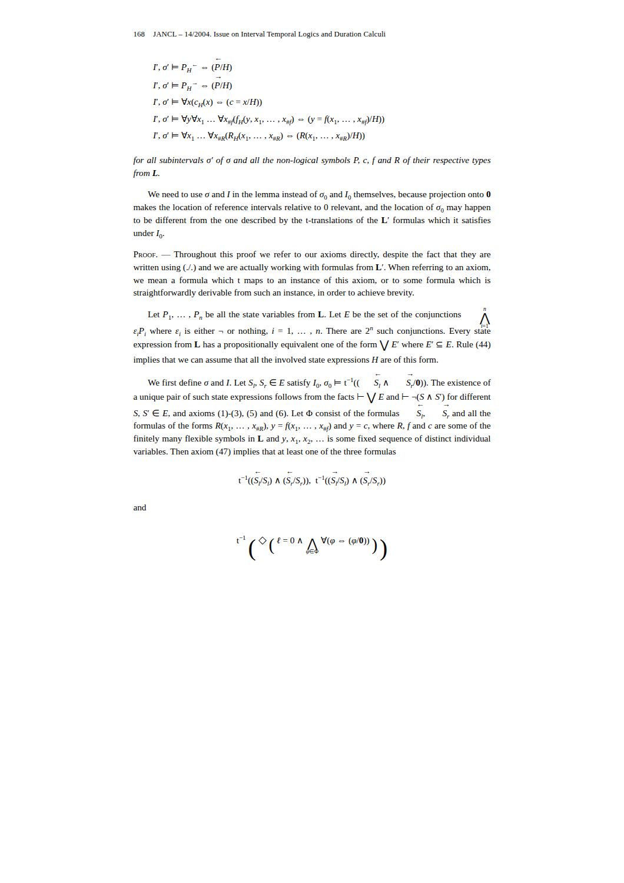168 JANCL – 14/2004. Issue on Interval Temporal Logics and Duration Calculi
I′, σ′ ⊨ PH← ⇔ (←P/H)
I′, σ′ ⊨ PH→ ⇔ (→P/H)
I′, σ′ ⊨ ∀x(cH(x) ⇔ (c = x/H))
I′, σ′ ⊨ ∀y∀x1 … ∀x#f(fH(y, x1, … , x#f) ⇔ (y = f(x1, … , x#f)/H))
I′, σ′ ⊨ ∀x1 … ∀x#R(RH(x1, … , x#R) ⇔ (R(x1, … , x#R)/H))
for all subintervals σ′ of σ and all the non-logical symbols P, c, f and R of their respective types from L.
We need to use σ and I in the lemma instead of σ0 and I0 themselves, because projection onto 0 makes the location of reference intervals relative to 0 relevant, and the location of σ0 may happen to be different from the one described by the t-translations of the L′ formulas which it satisfies under I0.
Proof. — Throughout this proof we refer to our axioms directly, despite the fact that they are written using (./.) and we are actually working with formulas from L′. When referring to an axiom, we mean a formula which t maps to an instance of this axiom, or to some formula which is straightforwardly derivable from such an instance, in order to achieve brevity.
Let P1, … , Pn be all the state variables from L. Let E be the set of the conjunctions n⋀i=1 εiPi where εi is either ¬ or nothing, i = 1, … , n. There are 2n such conjunctions. Every state expression from L has a propositionally equivalent one of the form ⋁ E′ where E′ ⊆ E. Rule (44) implies that we can assume that all the involved state expressions H are of this form.
We first define σ and I. Let Sl, Sr ∈ E satisfy I0, σ0 ⊨ t−1((←Sl ∧ →Sr/0)). The existence of a unique pair of such state expressions follows from the facts ⊢ ⋁ E and ⊢ ¬(S ∧ S′) for different S, S′ ∈ E, and axioms (1)-(3), (5) and (6). Let Φ consist of the formulas ←Sl, →Sr and all the formulas of the forms R(x1, … , x#R), y = f(x1, … , x#f) and y = c, where R, f and c are some of the finitely many flexible symbols in L and y, x1, x2, … is some fixed sequence of distinct individual variables. Then axiom (47) implies that at least one of the three formulas
t−1((←Sl/Sl) ∧ (←Sr/Sr)), t−1((→Sl/Sl) ∧ (→Sr/Sr))
and
t−1 ( ◇ ( ℓ = 0 ∧ ⋀φ∈Φ ∀(φ ⇔ (φ/0)) ) )